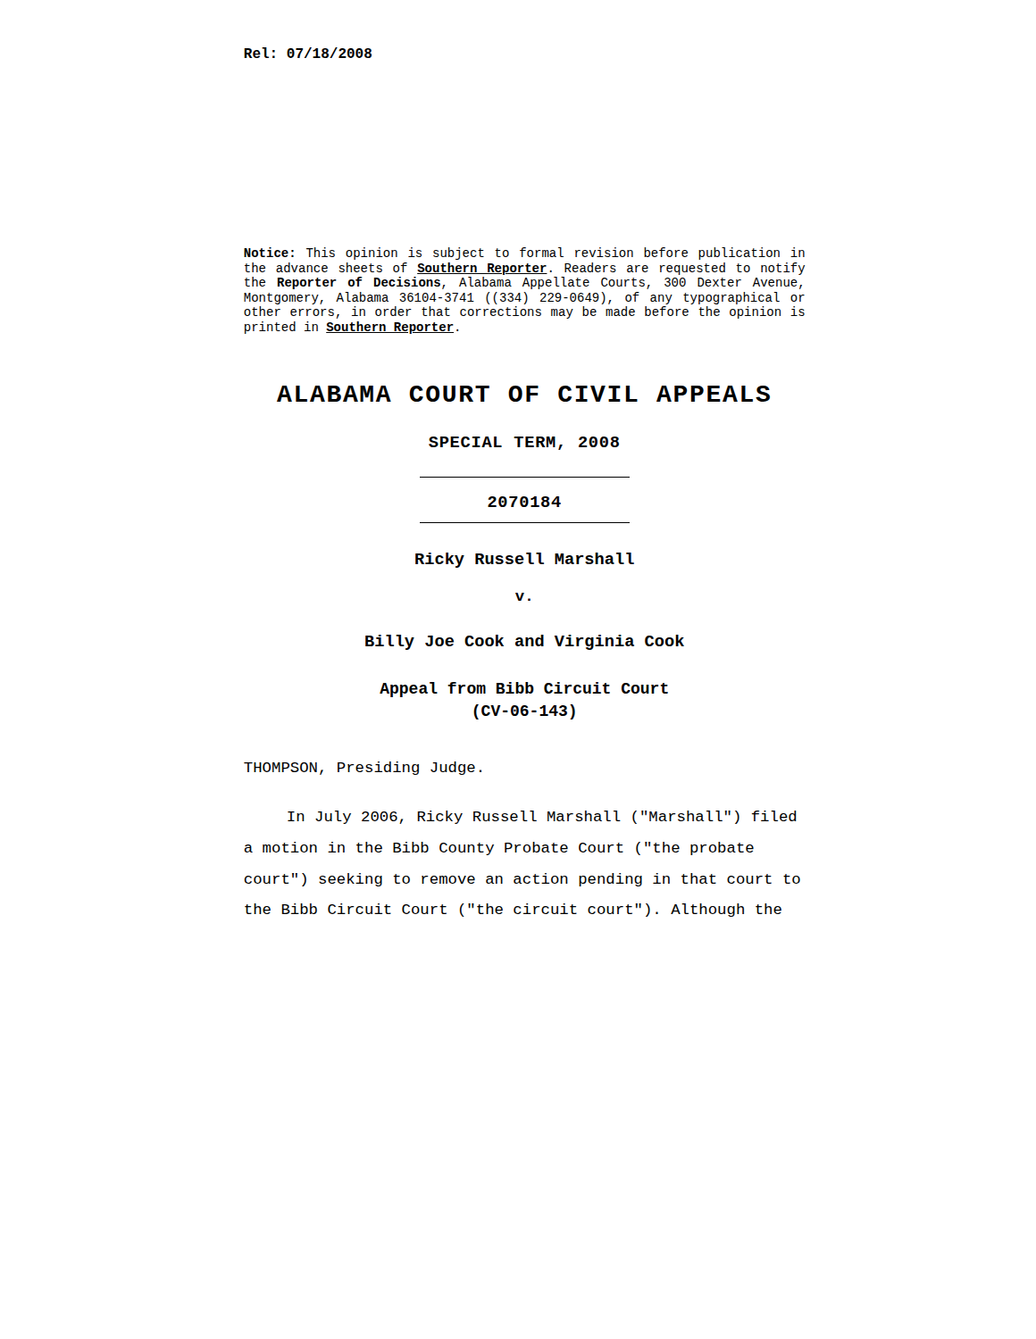Rel: 07/18/2008
Notice: This opinion is subject to formal revision before publication in the advance sheets of Southern Reporter. Readers are requested to notify the Reporter of Decisions, Alabama Appellate Courts, 300 Dexter Avenue, Montgomery, Alabama 36104-3741 ((334) 229-0649), of any typographical or other errors, in order that corrections may be made before the opinion is printed in Southern Reporter.
ALABAMA COURT OF CIVIL APPEALS
SPECIAL TERM, 2008
2070184
Ricky Russell Marshall
v.
Billy Joe Cook and Virginia Cook
Appeal from Bibb Circuit Court
(CV-06-143)
THOMPSON, Presiding Judge.
In July 2006, Ricky Russell Marshall ("Marshall") filed a motion in the Bibb County Probate Court ("the probate court") seeking to remove an action pending in that court to the Bibb Circuit Court ("the circuit court"). Although the